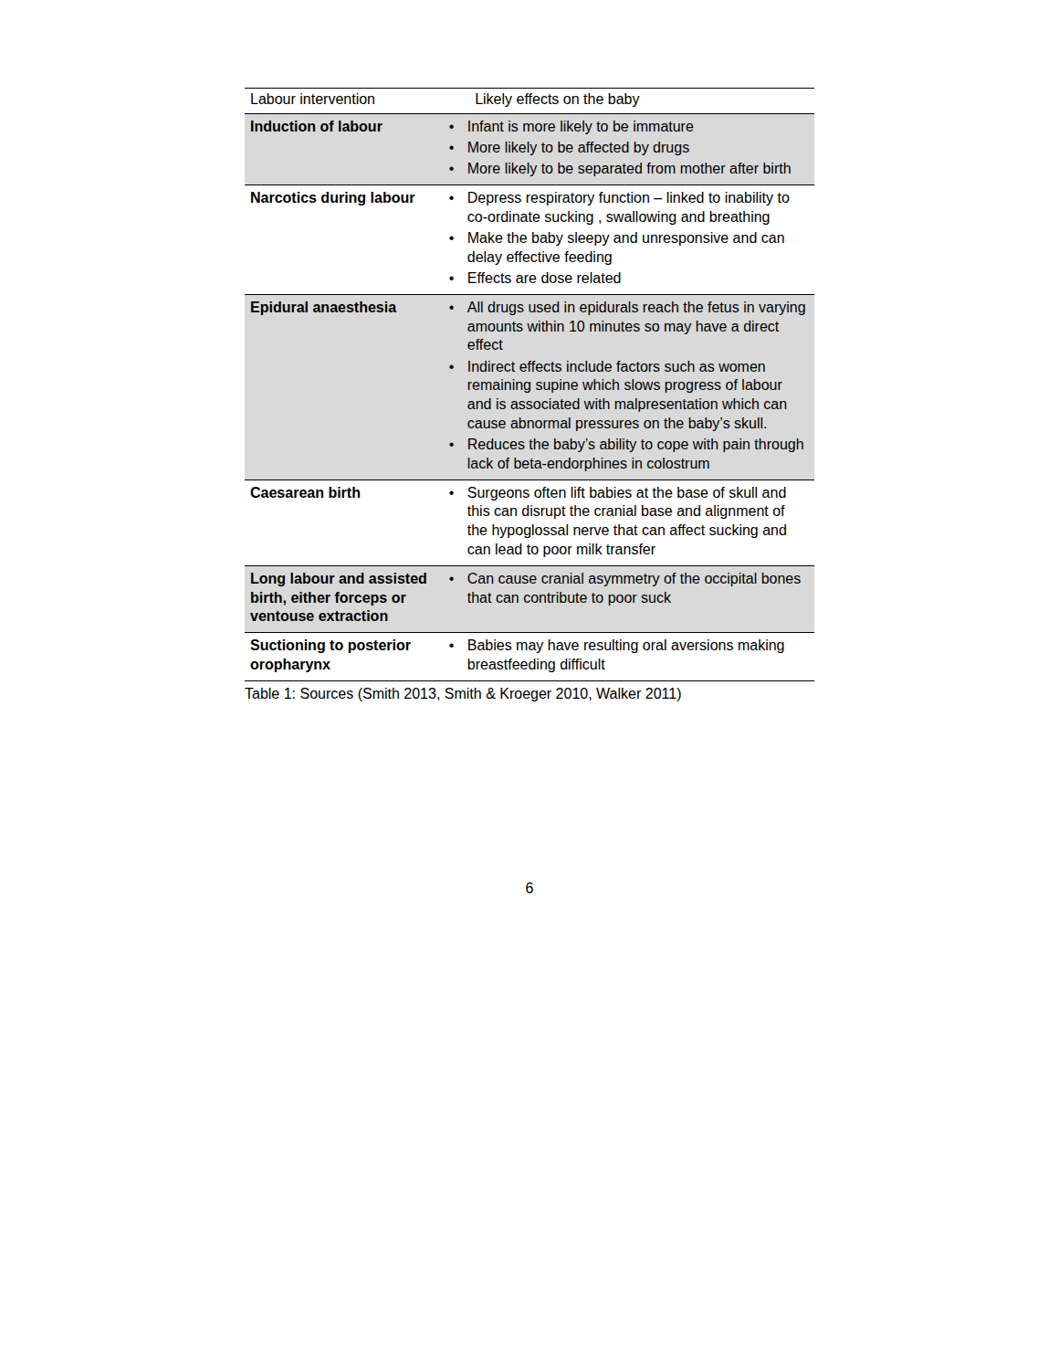| Labour intervention | Likely effects on the baby |
| --- | --- |
| Induction of labour | Infant is more likely to be immature More likely to be affected by drugs More likely to be separated from mother after birth |
| Narcotics during labour | Depress respiratory function – linked to inability to co-ordinate sucking , swallowing and breathing Make the baby sleepy and unresponsive and can delay effective feeding Effects are dose related |
| Epidural anaesthesia | All drugs used in epidurals reach the fetus in varying amounts within 10 minutes so may have a direct effect Indirect effects include factors such as women remaining supine which slows progress of labour and is associated with malpresentation which can cause abnormal pressures on the baby’s skull. Reduces the baby’s ability to cope with pain through lack of beta-endorphines in colostrum |
| Caesarean birth | Surgeons often lift babies at the base of skull and this can disrupt the cranial base and alignment of the hypoglossal nerve that can affect sucking and can lead to poor milk transfer |
| Long labour and assisted birth, either forceps or ventouse extraction | Can cause cranial asymmetry of the occipital bones that can contribute to poor suck |
| Suctioning to posterior oropharynx | Babies may have resulting oral aversions making breastfeeding difficult |
Table 1: Sources (Smith 2013, Smith & Kroeger 2010, Walker 2011)
6